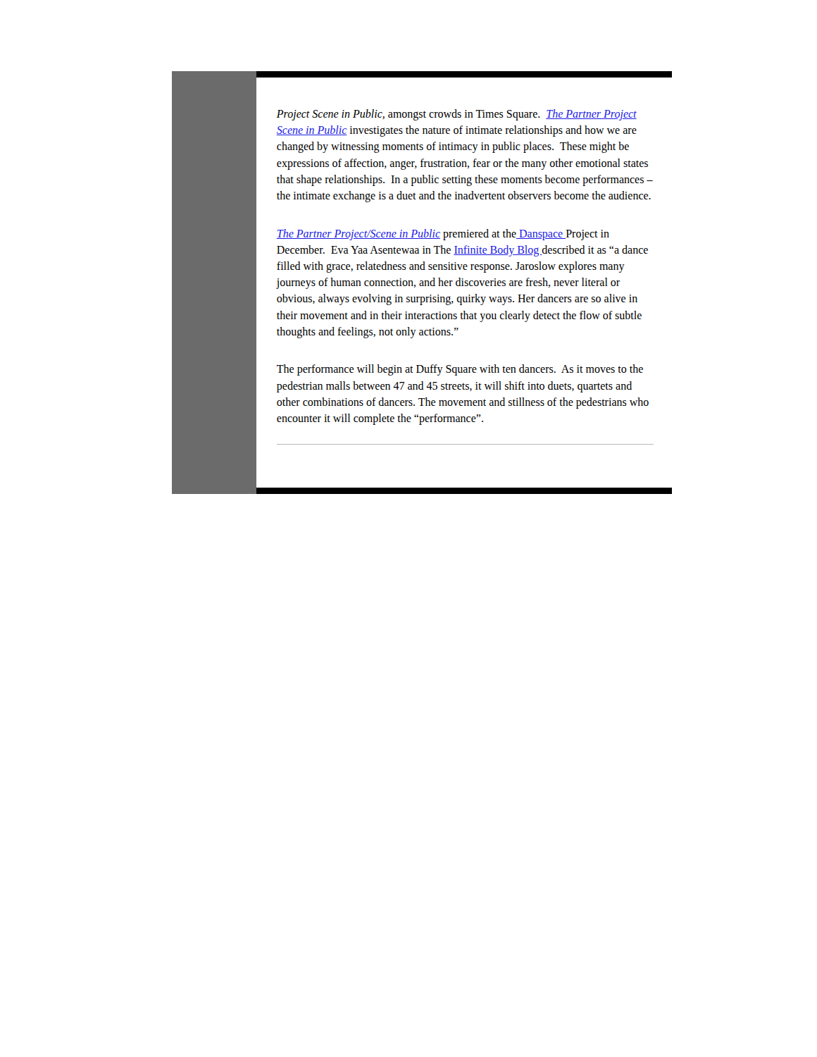Project Scene in Public, amongst crowds in Times Square. The Partner Project Scene in Public investigates the nature of intimate relationships and how we are changed by witnessing moments of intimacy in public places. These might be expressions of affection, anger, frustration, fear or the many other emotional states that shape relationships. In a public setting these moments become performances – the intimate exchange is a duet and the inadvertent observers become the audience.
The Partner Project/Scene in Public premiered at the Danspace Project in December. Eva Yaa Asentewaa in The Infinite Body Blog described it as “a dance filled with grace, relatedness and sensitive response. Jaroslow explores many journeys of human connection, and her discoveries are fresh, never literal or obvious, always evolving in surprising, quirky ways. Her dancers are so alive in their movement and in their interactions that you clearly detect the flow of subtle thoughts and feelings, not only actions.”
The performance will begin at Duffy Square with ten dancers. As it moves to the pedestrian malls between 47 and 45 streets, it will shift into duets, quartets and other combinations of dancers. The movement and stillness of the pedestrians who encounter it will complete the “performance”.